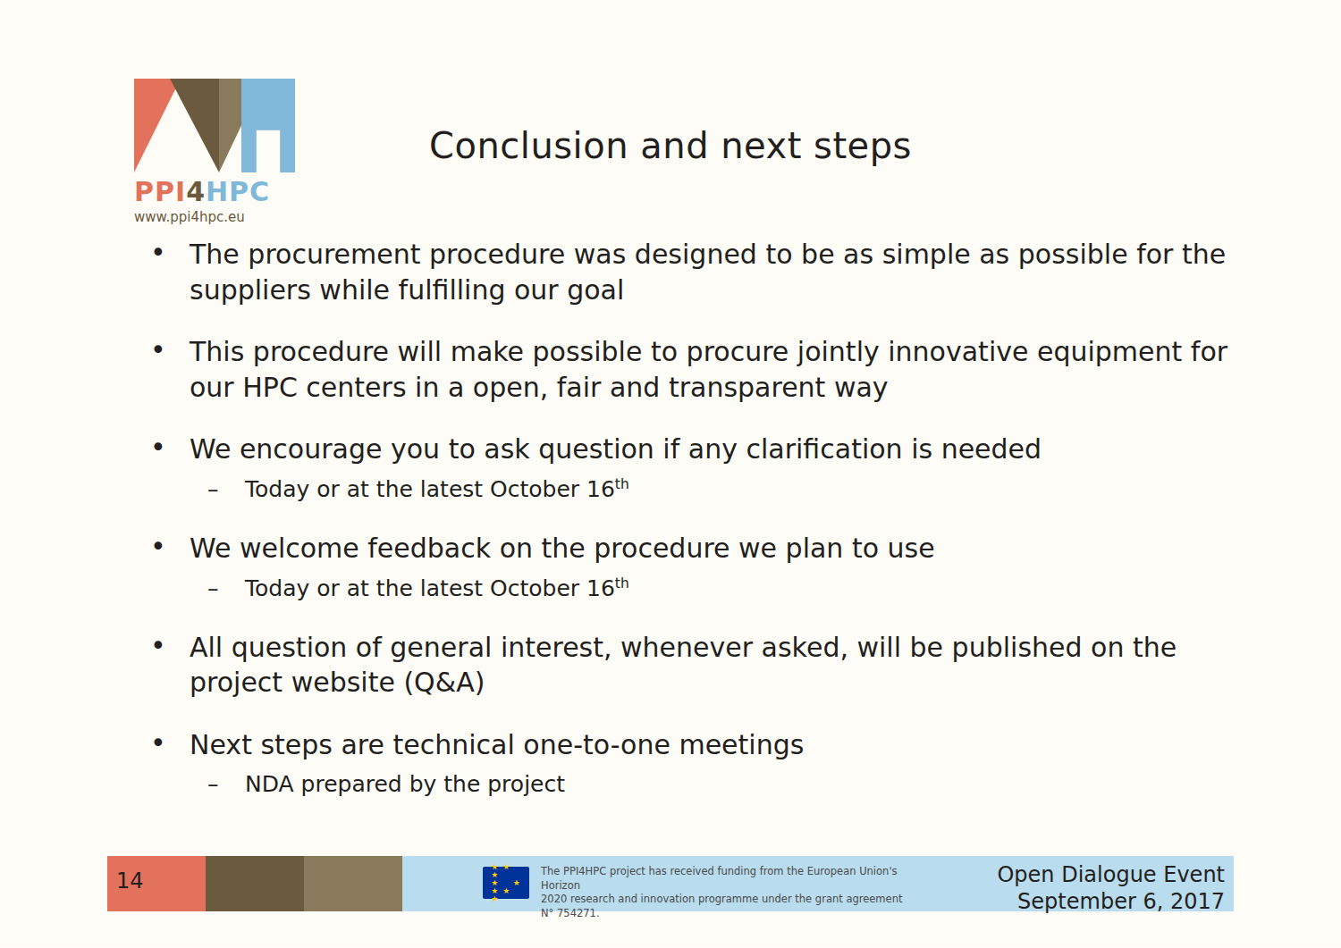PPI 4 HPC
www.ppi4hpc.eu
Conclusion and next steps
The procurement procedure was designed to be as simple as possible for the suppliers while fulfilling our goal
This procedure will make possible to procure jointly innovative equipment for our HPC centers in a open, fair and transparent way
We encourage you to ask question if any clarification is needed
Today or at the latest October 16th
We welcome feedback on the procedure we plan to use
Today or at the latest October 16th
All question of general interest, whenever asked, will be published on the project website (Q&A)
Next steps are technical one-to-one meetings
NDA prepared by the project
14
★ ★ ★
★ ★
★ ★ ★
The PPI4HPC project has received funding from the European Union's Horizon
2020 research and innovation programme under the grant agreement N° 754271.
Open Dialogue Event
September 6, 2017